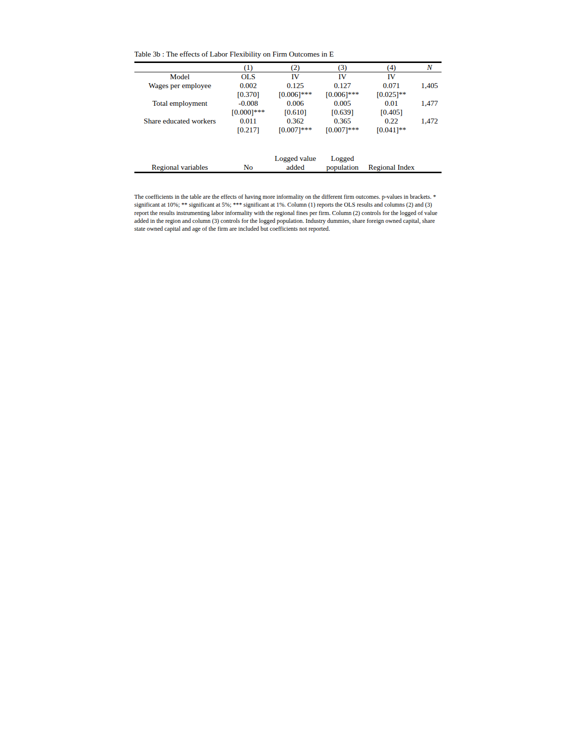Table 3b : The effects of Labor Flexibility on Firm Outcomes in E
| | (1) | (2) | (3) | (4) | N |
| Model | OLS | IV | IV | IV | |
| Wages per employee | 0.002 | 0.125 | 0.127 | 0.071 | 1,405 |
| | [0.370] | [0.006]*** | [0.006]*** | [0.025]** | |
| Total employment | -0.008 | 0.006 | 0.005 | 0.01 | 1,477 |
| | [0.000]*** | [0.610] | [0.639] | [0.405] | |
| Share educated workers | 0.011 | 0.362 | 0.365 | 0.22 | 1,472 |
| | [0.217] | [0.007]*** | [0.007]*** | [0.041]** | |
| | | Logged value | Logged | | |
| Regional variables | No | added | population | Regional Index | |
The coefficients in the table are the effects of having more informality on the different firm outcomes. p-values in brackets. * significant at 10%; ** significant at 5%; *** significant at 1%. Column (1) reports the OLS results and columns (2) and (3) report the results instrumenting labor informality with the regional fines per firm. Column (2) controls for the logged of value added in the region and column (3) controls for the logged population. Industry dummies, share foreign owned capital, share state owned capital and age of the firm are included but coefficients not reported.